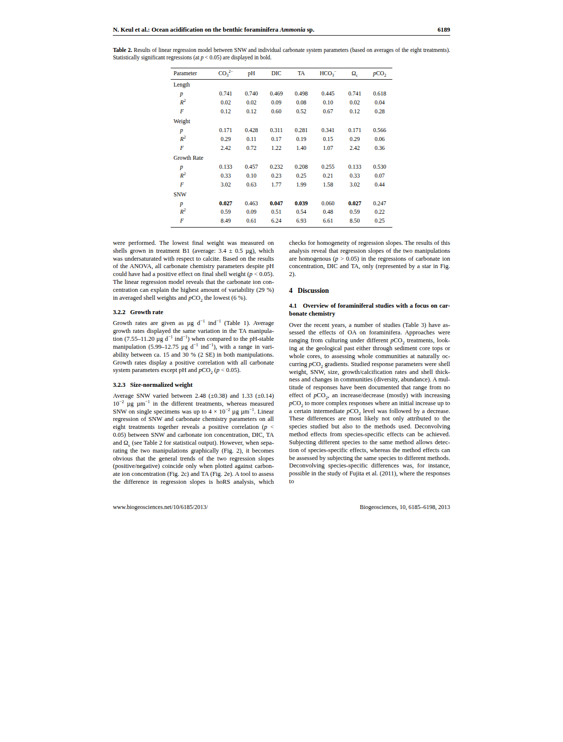N. Keul et al.: Ocean acidification on the benthic foraminifera Ammonia sp.
6189
Table 2. Results of linear regression model between SNW and individual carbonate system parameters (based on averages of the eight treatments). Statistically significant regressions (at p < 0.05) are displayed in bold.
| Parameter | CO 3 2− | pH | DIC | TA | HCO 3 − | Ω c | p CO 2 |
| --- | --- | --- | --- | --- | --- | --- | --- |
| Length | | | | | | | |
| p | 0.741 | 0.740 | 0.469 | 0.498 | 0.445 | 0.741 | 0.618 |
| R 2 | 0.02 | 0.02 | 0.09 | 0.08 | 0.10 | 0.02 | 0.04 |
| F | 0.12 | 0.12 | 0.60 | 0.52 | 0.67 | 0.12 | 0.28 |
| Weight | | | | | | | |
| p | 0.171 | 0.428 | 0.311 | 0.281 | 0.341 | 0.171 | 0.566 |
| R 2 | 0.29 | 0.11 | 0.17 | 0.19 | 0.15 | 0.29 | 0.06 |
| F | 2.42 | 0.72 | 1.22 | 1.40 | 1.07 | 2.42 | 0.36 |
| Growth Rate | | | | | | | |
| p | 0.133 | 0.457 | 0.232 | 0.208 | 0.255 | 0.133 | 0.530 |
| R 2 | 0.33 | 0.10 | 0.23 | 0.25 | 0.21 | 0.33 | 0.07 |
| F | 3.02 | 0.63 | 1.77 | 1.99 | 1.58 | 3.02 | 0.44 |
| SNW | | | | | | | |
| p | 0.027 | 0.463 | 0.047 | 0.039 | 0.060 | 0.027 | 0.247 |
| R 2 | 0.59 | 0.09 | 0.51 | 0.54 | 0.48 | 0.59 | 0.22 |
| F | 8.49 | 0.61 | 6.24 | 6.93 | 6.61 | 8.50 | 0.25 |
were performed. The lowest final weight was measured on shells grown in treatment B1 (average: 3.4 ± 0.5 µg), which was undersaturated with respect to calcite. Based on the results of the ANOVA, all carbonate chemistry parameters despite pH could have had a positive effect on final shell weight (p < 0.05). The linear regression model reveals that the carbonate ion concentration can explain the highest amount of variability (29 %) in averaged shell weights and p CO2 the lowest (6 %).
3.2.2 Growth rate
Growth rates are given as µg d−1 ind−1 (Table 1). Average growth rates displayed the same variation in the TA manipulation (7.55–11.20 µg d−1 ind−1) when compared to the pH-stable manipulation (5.99–12.75 µg d−1 ind−1), with a range in variability between ca. 15 and 30 % (2 SE) in both manipulations. Growth rates display a positive correlation with all carbonate system parameters except pH and p CO2 (p < 0.05).
3.2.3 Size-normalized weight
Average SNW varied between 2.48 (±0.38) and 1.33 (±0.14) 10−2 µg µm−1 in the different treatments, whereas measured SNW on single specimens was up to 4 × 10−2 µg µm−1. Linear regression of SNW and carbonate chemistry parameters on all eight treatments together reveals a positive correlation (p < 0.05) between SNW and carbonate ion concentration, DIC, TA and Ωc (see Table 2 for statistical output). However, when separating the two manipulations graphically (Fig. 2), it becomes obvious that the general trends of the two regression slopes (positive/negative) coincide only when plotted against carbonate ion concentration (Fig. 2c) and TA (Fig. 2e). A tool to assess the difference in regression slopes is hoRS analysis, which checks for homogeneity of regression slopes. The results of this analysis reveal that regression slopes of the two manipulations are homogenous (p > 0.05) in the regressions of carbonate ion concentration, DIC and TA, only (represented by a star in Fig. 2).
4 Discussion
4.1 Overview of foraminiferal studies with a focus on carbonate chemistry
Over the recent years, a number of studies (Table 3) have assessed the effects of OA on foraminifera. Approaches were ranging from culturing under different p CO2 treatments, looking at the geological past either through sediment core tops or whole cores, to assessing whole communities at naturally occurring p CO2 gradients. Studied response parameters were shell weight, SNW, size, growth/calcification rates and shell thickness and changes in communities (diversity, abundance). A multitude of responses have been documented that range from no effect of p CO2, an increase/decrease (mostly) with increasing p CO2 to more complex responses where an initial increase up to a certain intermediate p CO2 level was followed by a decrease. These differences are most likely not only attributed to the species studied but also to the methods used. Deconvolving method effects from species-specific effects can be achieved. Subjecting different species to the same method allows detection of species-specific effects, whereas the method effects can be assessed by subjecting the same species to different methods. Deconvolving species-specific differences was, for instance, possible in the study of Fujita et al. (2011), where the responses to
www.biogeosciences.net/10/6185/2013/
Biogeosciences, 10, 6185–6198, 2013